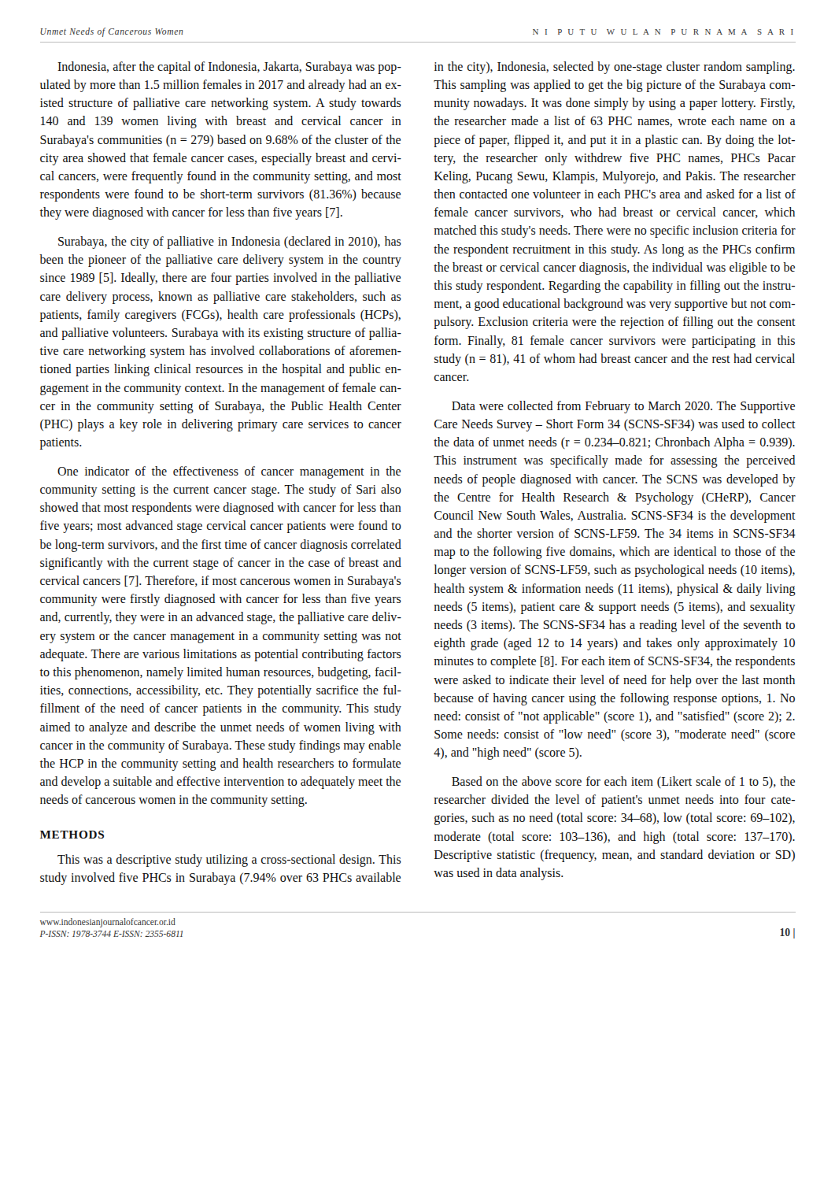Unmet Needs of Cancerous Women N I P U T U W U L A N P U R N A M A S A R I
Indonesia, after the capital of Indonesia, Jakarta, Surabaya was populated by more than 1.5 million females in 2017 and already had an existed structure of palliative care networking system. A study towards 140 and 139 women living with breast and cervical cancer in Surabaya's communities (n = 279) based on 9.68% of the cluster of the city area showed that female cancer cases, especially breast and cervical cancers, were frequently found in the community setting, and most respondents were found to be short-term survivors (81.36%) because they were diagnosed with cancer for less than five years [7].
Surabaya, the city of palliative in Indonesia (declared in 2010), has been the pioneer of the palliative care delivery system in the country since 1989 [5]. Ideally, there are four parties involved in the palliative care delivery process, known as palliative care stakeholders, such as patients, family caregivers (FCGs), health care professionals (HCPs), and palliative volunteers. Surabaya with its existing structure of palliative care networking system has involved collaborations of aforementioned parties linking clinical resources in the hospital and public engagement in the community context. In the management of female cancer in the community setting of Surabaya, the Public Health Center (PHC) plays a key role in delivering primary care services to cancer patients.
One indicator of the effectiveness of cancer management in the community setting is the current cancer stage. The study of Sari also showed that most respondents were diagnosed with cancer for less than five years; most advanced stage cervical cancer patients were found to be long-term survivors, and the first time of cancer diagnosis correlated significantly with the current stage of cancer in the case of breast and cervical cancers [7]. Therefore, if most cancerous women in Surabaya's community were firstly diagnosed with cancer for less than five years and, currently, they were in an advanced stage, the palliative care delivery system or the cancer management in a community setting was not adequate. There are various limitations as potential contributing factors to this phenomenon, namely limited human resources, budgeting, facilities, connections, accessibility, etc. They potentially sacrifice the fulfillment of the need of cancer patients in the community. This study aimed to analyze and describe the unmet needs of women living with cancer in the community of Surabaya. These study findings may enable the HCP in the community setting and health researchers to formulate and develop a suitable and effective intervention to adequately meet the needs of cancerous women in the community setting.
METHODS
This was a descriptive study utilizing a cross-sectional design. This study involved five PHCs in Surabaya (7.94% over 63 PHCs available in the city), Indonesia, selected by one-stage cluster random sampling. This sampling was applied to get the big picture of the Surabaya community nowadays. It was done simply by using a paper lottery. Firstly, the researcher made a list of 63 PHC names, wrote each name on a piece of paper, flipped it, and put it in a plastic can. By doing the lottery, the researcher only withdrew five PHC names, PHCs Pacar Keling, Pucang Sewu, Klampis, Mulyorejo, and Pakis. The researcher then contacted one volunteer in each PHC's area and asked for a list of female cancer survivors, who had breast or cervical cancer, which matched this study's needs. There were no specific inclusion criteria for the respondent recruitment in this study. As long as the PHCs confirm the breast or cervical cancer diagnosis, the individual was eligible to be this study respondent. Regarding the capability in filling out the instrument, a good educational background was very supportive but not compulsory. Exclusion criteria were the rejection of filling out the consent form. Finally, 81 female cancer survivors were participating in this study (n = 81), 41 of whom had breast cancer and the rest had cervical cancer.
Data were collected from February to March 2020. The Supportive Care Needs Survey – Short Form 34 (SCNS-SF34) was used to collect the data of unmet needs (r = 0.234–0.821; Chronbach Alpha = 0.939). This instrument was specifically made for assessing the perceived needs of people diagnosed with cancer. The SCNS was developed by the Centre for Health Research & Psychology (CHeRP), Cancer Council New South Wales, Australia. SCNS-SF34 is the development and the shorter version of SCNS-LF59. The 34 items in SCNS-SF34 map to the following five domains, which are identical to those of the longer version of SCNS-LF59, such as psychological needs (10 items), health system & information needs (11 items), physical & daily living needs (5 items), patient care & support needs (5 items), and sexuality needs (3 items). The SCNS-SF34 has a reading level of the seventh to eighth grade (aged 12 to 14 years) and takes only approximately 10 minutes to complete [8]. For each item of SCNS-SF34, the respondents were asked to indicate their level of need for help over the last month because of having cancer using the following response options, 1. No need: consist of "not applicable" (score 1), and "satisfied" (score 2); 2. Some needs: consist of "low need" (score 3), "moderate need" (score 4), and "high need" (score 5).
Based on the above score for each item (Likert scale of 1 to 5), the researcher divided the level of patient's unmet needs into four categories, such as no need (total score: 34–68), low (total score: 69–102), moderate (total score: 103–136), and high (total score: 137–170). Descriptive statistic (frequency, mean, and standard deviation or SD) was used in data analysis.
www.indonesianjournalofcancer.or.id
P-ISSN: 1978-3744 E-ISSN: 2355-6811
10 |